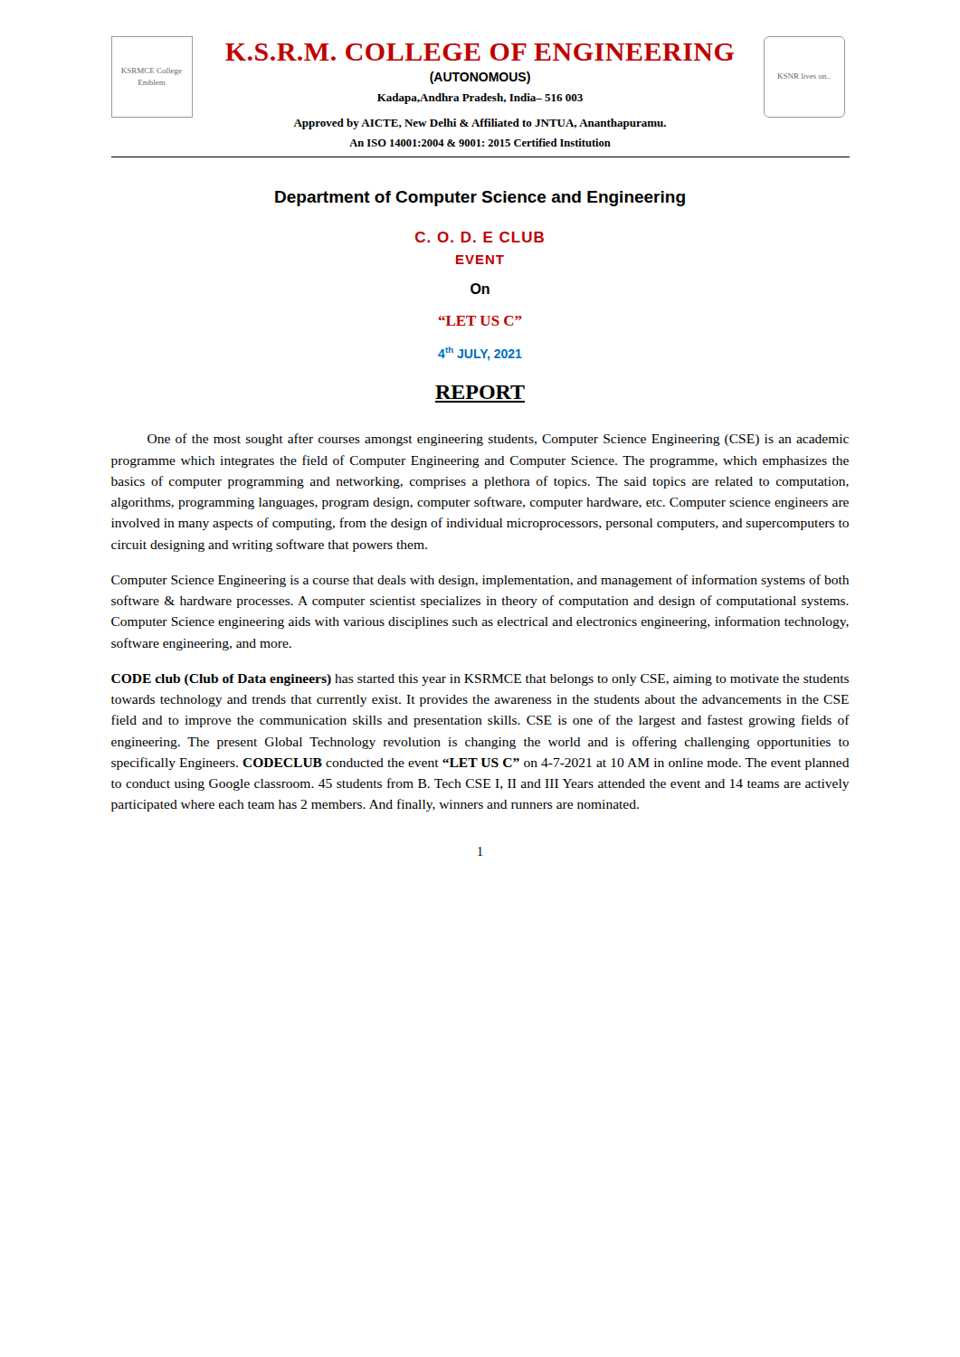KSRMCE College Emblem
K.S.R.M. COLLEGE OF ENGINEERING
(AUTONOMOUS)
Kadapa,Andhra Pradesh, India– 516 003
Approved by AICTE, New Delhi & Affiliated to JNTUA, Ananthapuramu.
An ISO 14001:2004 & 9001: 2015 Certified Institution
KSNR lives on..
Department of Computer Science and Engineering
C. O. D. E CLUB
EVENT
On
“LET US C”
4th JULY, 2021
REPORT
One of the most sought after courses amongst engineering students, Computer Science Engineering (CSE) is an academic programme which integrates the field of Computer Engineering and Computer Science. The programme, which emphasizes the basics of computer programming and networking, comprises a plethora of topics. The said topics are related to computation, algorithms, programming languages, program design, computer software, computer hardware, etc. Computer science engineers are involved in many aspects of computing, from the design of individual microprocessors, personal computers, and supercomputers to circuit designing and writing software that powers them.
Computer Science Engineering is a course that deals with design, implementation, and management of information systems of both software & hardware processes. A computer scientist specializes in theory of computation and design of computational systems. Computer Science engineering aids with various disciplines such as electrical and electronics engineering, information technology, software engineering, and more.
CODE club (Club of Data engineers) has started this year in KSRMCE that belongs to only CSE, aiming to motivate the students towards technology and trends that currently exist. It provides the awareness in the students about the advancements in the CSE field and to improve the communication skills and presentation skills. CSE is one of the largest and fastest growing fields of engineering. The present Global Technology revolution is changing the world and is offering challenging opportunities to specifically Engineers. CODECLUB conducted the event “LET US C” on 4-7-2021 at 10 AM in online mode. The event planned to conduct using Google classroom. 45 students from B. Tech CSE I, II and III Years attended the event and 14 teams are actively participated where each team has 2 members. And finally, winners and runners are nominated.
1